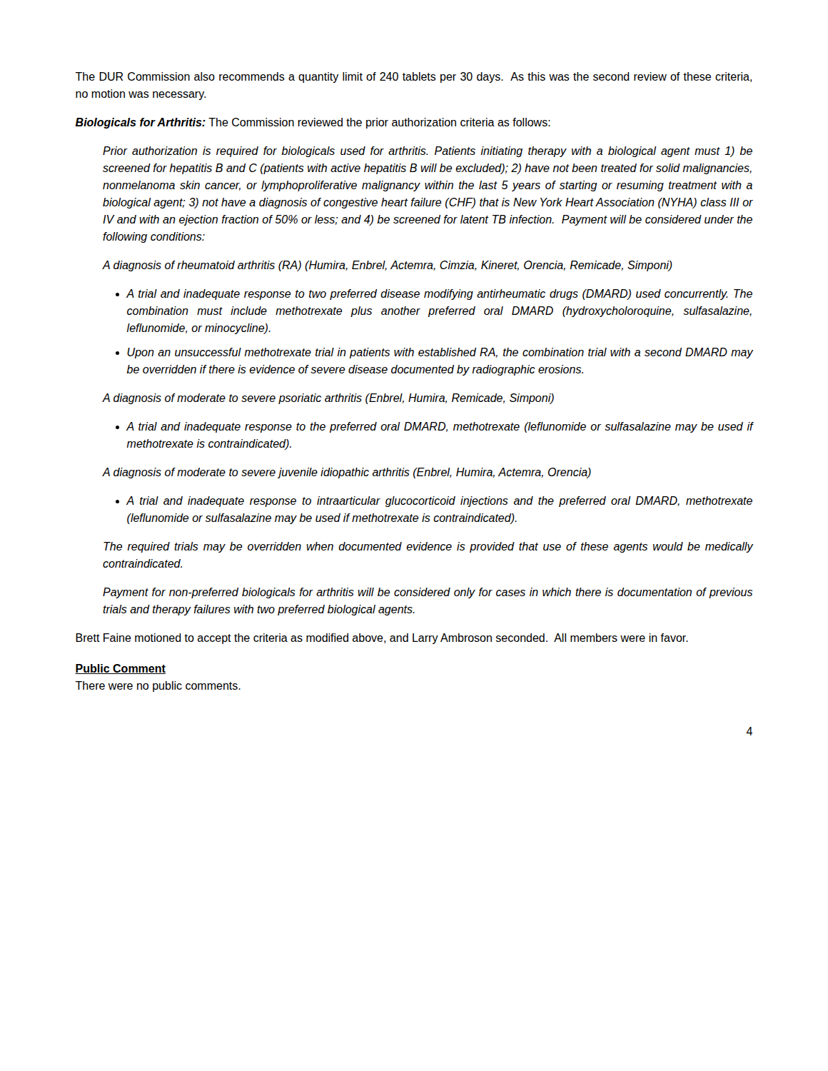The DUR Commission also recommends a quantity limit of 240 tablets per 30 days. As this was the second review of these criteria, no motion was necessary.
Biologicals for Arthritis: The Commission reviewed the prior authorization criteria as follows:
Prior authorization is required for biologicals used for arthritis. Patients initiating therapy with a biological agent must 1) be screened for hepatitis B and C (patients with active hepatitis B will be excluded); 2) have not been treated for solid malignancies, nonmelanoma skin cancer, or lymphoproliferative malignancy within the last 5 years of starting or resuming treatment with a biological agent; 3) not have a diagnosis of congestive heart failure (CHF) that is New York Heart Association (NYHA) class III or IV and with an ejection fraction of 50% or less; and 4) be screened for latent TB infection. Payment will be considered under the following conditions:
A diagnosis of rheumatoid arthritis (RA) (Humira, Enbrel, Actemra, Cimzia, Kineret, Orencia, Remicade, Simponi)
A trial and inadequate response to two preferred disease modifying antirheumatic drugs (DMARD) used concurrently. The combination must include methotrexate plus another preferred oral DMARD (hydroxycholoroquine, sulfasalazine, leflunomide, or minocycline).
Upon an unsuccessful methotrexate trial in patients with established RA, the combination trial with a second DMARD may be overridden if there is evidence of severe disease documented by radiographic erosions.
A diagnosis of moderate to severe psoriatic arthritis (Enbrel, Humira, Remicade, Simponi)
A trial and inadequate response to the preferred oral DMARD, methotrexate (leflunomide or sulfasalazine may be used if methotrexate is contraindicated).
A diagnosis of moderate to severe juvenile idiopathic arthritis (Enbrel, Humira, Actemra, Orencia)
A trial and inadequate response to intraarticular glucocorticoid injections and the preferred oral DMARD, methotrexate (leflunomide or sulfasalazine may be used if methotrexate is contraindicated).
The required trials may be overridden when documented evidence is provided that use of these agents would be medically contraindicated.
Payment for non-preferred biologicals for arthritis will be considered only for cases in which there is documentation of previous trials and therapy failures with two preferred biological agents.
Brett Faine motioned to accept the criteria as modified above, and Larry Ambroson seconded. All members were in favor.
Public Comment
There were no public comments.
4